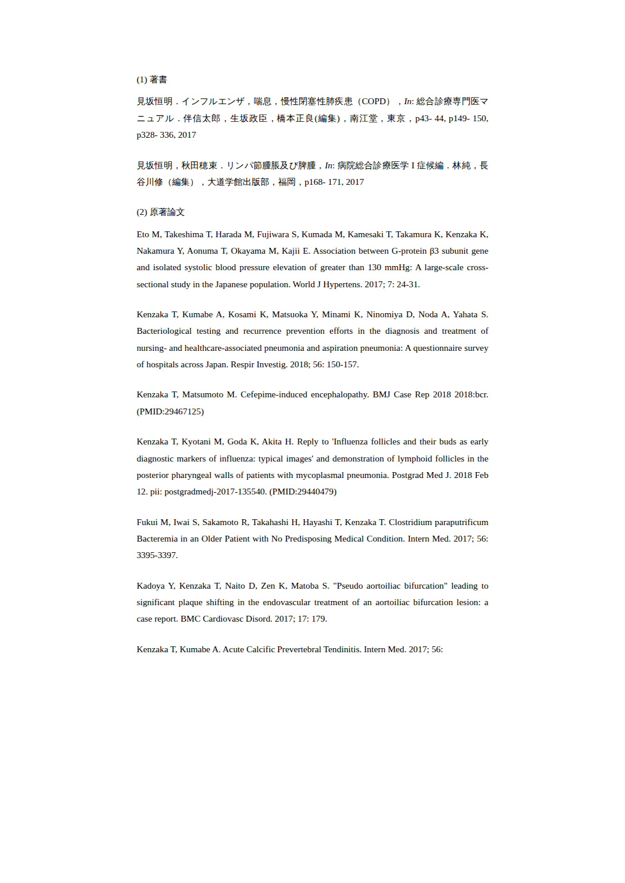(1) 著書
見坂恒明．インフルエンザ，喘息，慢性閉塞性肺疾患（COPD），In: 総合診療専門医マニュアル．伴信太郎，生坂政臣，橋本正良(編集)，南江堂，東京，p43- 44, p149- 150, p328- 336, 2017
見坂恒明，秋田穂束．リンパ節腫脹及び脾腫，In: 病院総合診療医学 I 症候編．林純，長谷川修（編集），大道学館出版部，福岡，p168- 171, 2017
(2) 原著論文
Eto M, Takeshima T, Harada M, Fujiwara S, Kumada M, Kamesaki T, Takamura K, Kenzaka K, Nakamura Y, Aonuma T, Okayama M, Kajii E. Association between G-protein β3 subunit gene and isolated systolic blood pressure elevation of greater than 130 mmHg: A large-scale cross-sectional study in the Japanese population. World J Hypertens. 2017; 7: 24-31.
Kenzaka T, Kumabe A, Kosami K, Matsuoka Y, Minami K, Ninomiya D, Noda A, Yahata S. Bacteriological testing and recurrence prevention efforts in the diagnosis and treatment of nursing- and healthcare-associated pneumonia and aspiration pneumonia: A questionnaire survey of hospitals across Japan. Respir Investig. 2018; 56: 150-157.
Kenzaka T, Matsumoto M. Cefepime-induced encephalopathy. BMJ Case Rep 2018 2018:bcr. (PMID:29467125)
Kenzaka T, Kyotani M, Goda K, Akita H. Reply to 'Influenza follicles and their buds as early diagnostic markers of influenza: typical images' and demonstration of lymphoid follicles in the posterior pharyngeal walls of patients with mycoplasmal pneumonia. Postgrad Med J. 2018 Feb 12. pii: postgradmedj-2017-135540. (PMID:29440479)
Fukui M, Iwai S, Sakamoto R, Takahashi H, Hayashi T, Kenzaka T. Clostridium paraputrificum Bacteremia in an Older Patient with No Predisposing Medical Condition. Intern Med. 2017; 56: 3395-3397.
Kadoya Y, Kenzaka T, Naito D, Zen K, Matoba S. "Pseudo aortoiliac bifurcation" leading to significant plaque shifting in the endovascular treatment of an aortoiliac bifurcation lesion: a case report. BMC Cardiovasc Disord. 2017; 17: 179.
Kenzaka T, Kumabe A. Acute Calcific Prevertebral Tendinitis. Intern Med. 2017; 56: